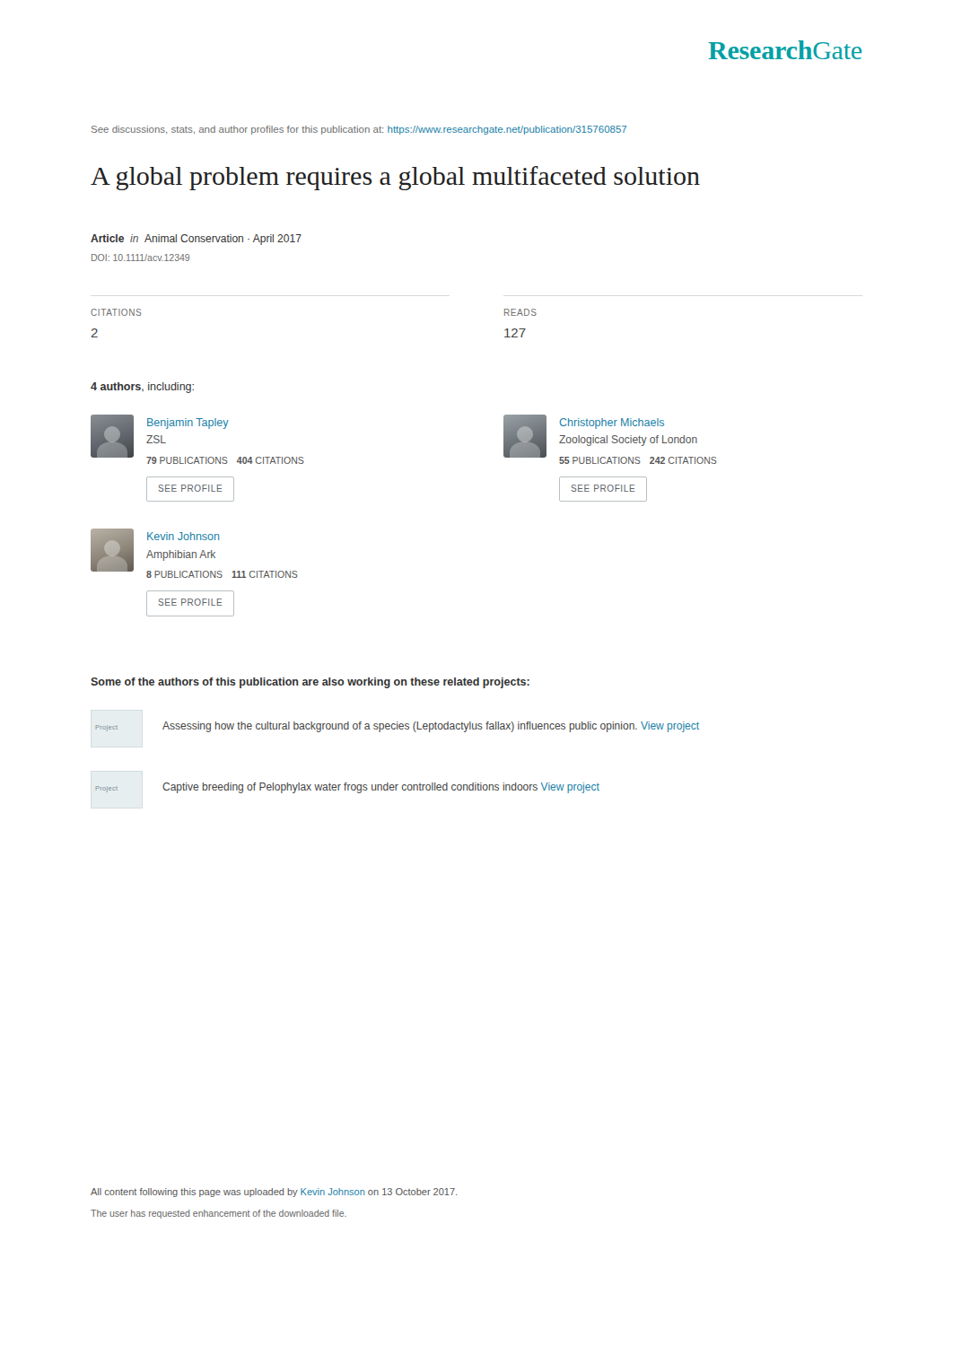Research Gate
See discussions, stats, and author profiles for this publication at: https://www.researchgate.net/publication/315760857
A global problem requires a global multifaceted solution
Article in Animal Conservation · April 2017
DOI: 10.1111/acv.12349
Citations
2
Reads
127
4 authors, including:
Benjamin Tapley
ZSL
79 PUBLICATIONS 404 CITATIONS
See Profile
Kevin Johnson
Amphibian Ark
8 PUBLICATIONS 111 CITATIONS
See Profile
Christopher Michaels
Zoological Society of London
55 PUBLICATIONS 242 CITATIONS
See Profile
Some of the authors of this publication are also working on these related projects:
Project
Assessing how the cultural background of a species (Leptodactylus fallax) influences public opinion. View project
Project
Captive breeding of Pelophylax water frogs under controlled conditions indoors View project
All content following this page was uploaded by Kevin Johnson on 13 October 2017.
The user has requested enhancement of the downloaded file.